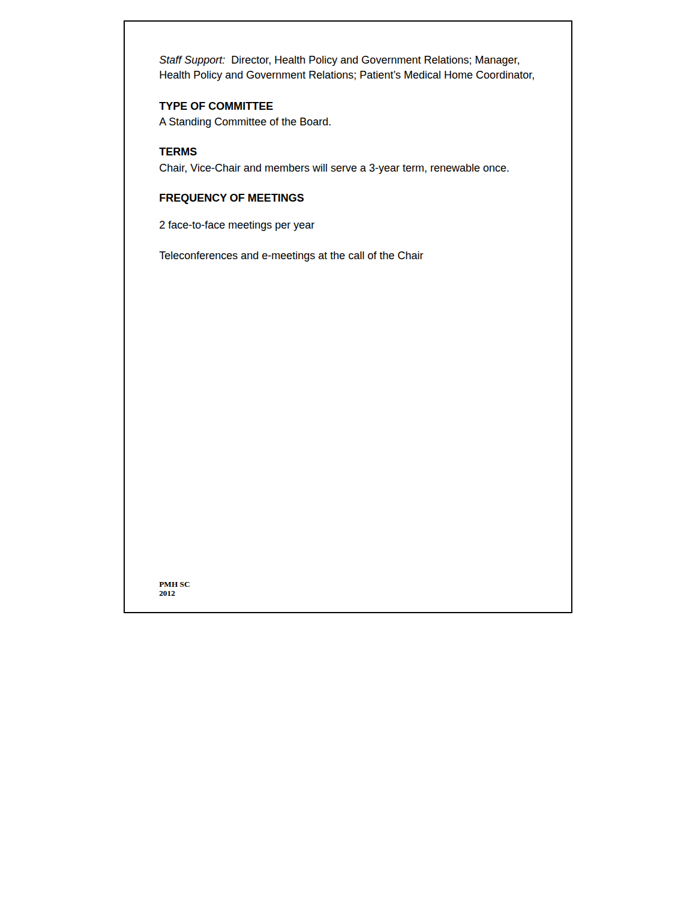Staff Support: Director, Health Policy and Government Relations; Manager, Health Policy and Government Relations; Patient’s Medical Home Coordinator,
TYPE OF COMMITTEE
A Standing Committee of the Board.
TERMS
Chair, Vice-Chair and members will serve a 3-year term, renewable once.
FREQUENCY OF MEETINGS
2 face-to-face meetings per year
Teleconferences and e-meetings at the call of the Chair
PMH SC
2012